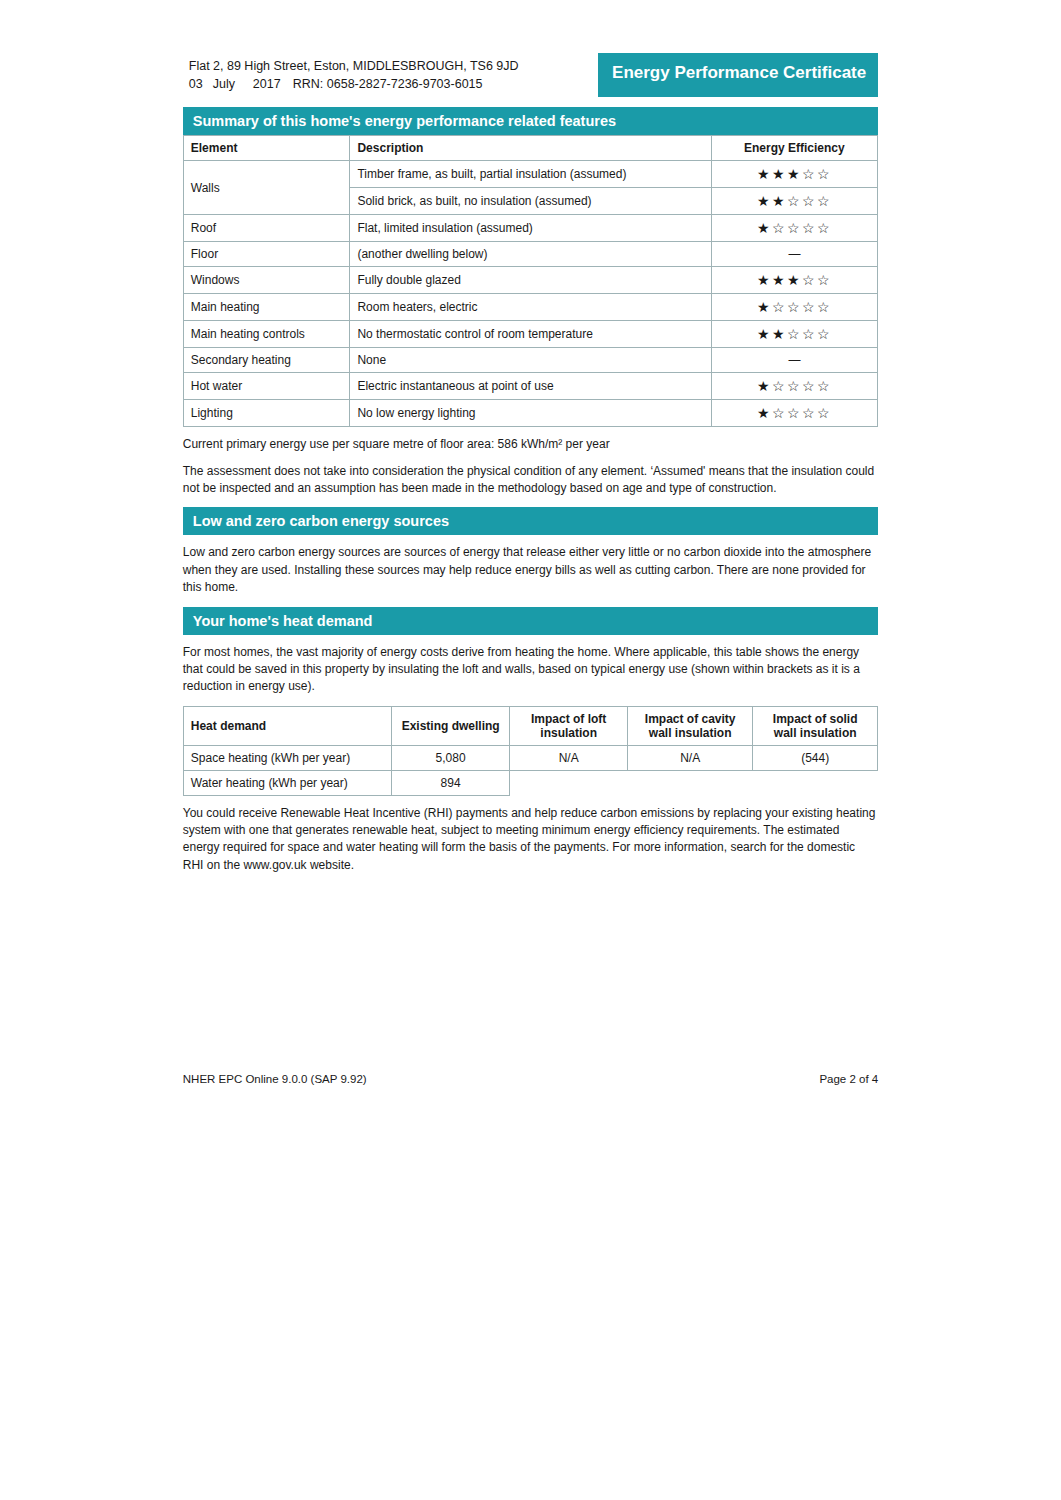Flat 2, 89 High Street, Eston, MIDDLESBROUGH, TS6 9JD
03 July 2017 RRN: 0658-2827-7236-9703-6015
Energy Performance Certificate
Summary of this home's energy performance related features
| Element | Description | Energy Efficiency |
| --- | --- | --- |
| Walls | Timber frame, as built, partial insulation (assumed) | ★★★☆☆ |
| Solid brick, as built, no insulation (assumed) | ★★☆☆☆ |
| Roof | Flat, limited insulation (assumed) | ★☆☆☆☆ |
| Floor | (another dwelling below) | — |
| Windows | Fully double glazed | ★★★☆☆ |
| Main heating | Room heaters, electric | ★☆☆☆☆ |
| Main heating controls | No thermostatic control of room temperature | ★★☆☆☆ |
| Secondary heating | None | — |
| Hot water | Electric instantaneous at point of use | ★☆☆☆☆ |
| Lighting | No low energy lighting | ★☆☆☆☆ |
Current primary energy use per square metre of floor area: 586 kWh/m² per year
The assessment does not take into consideration the physical condition of any element. ‘Assumed' means that the insulation could not be inspected and an assumption has been made in the methodology based on age and type of construction.
Low and zero carbon energy sources
Low and zero carbon energy sources are sources of energy that release either very little or no carbon dioxide into the atmosphere when they are used. Installing these sources may help reduce energy bills as well as cutting carbon. There are none provided for this home.
Your home's heat demand
For most homes, the vast majority of energy costs derive from heating the home. Where applicable, this table shows the energy that could be saved in this property by insulating the loft and walls, based on typical energy use (shown within brackets as it is a reduction in energy use).
| Heat demand | Existing dwelling | Impact of loft insulation | Impact of cavity wall insulation | Impact of solid wall insulation |
| --- | --- | --- | --- | --- |
| Space heating (kWh per year) | 5,080 | N/A | N/A | (544) |
| Water heating (kWh per year) | 894 | | | |
You could receive Renewable Heat Incentive (RHI) payments and help reduce carbon emissions by replacing your existing heating system with one that generates renewable heat, subject to meeting minimum energy efficiency requirements. The estimated energy required for space and water heating will form the basis of the payments. For more information, search for the domestic RHI on the www.gov.uk website.
NHER EPC Online 9.0.0 (SAP 9.92)
Page 2 of 4